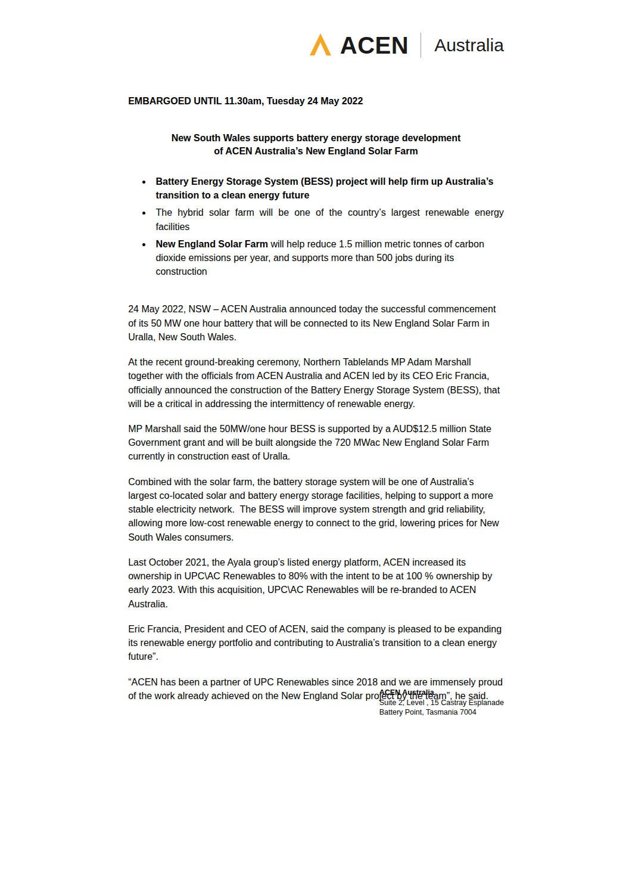ACEN Australia
EMBARGOED UNTIL 11.30am, Tuesday 24 May 2022
New South Wales supports battery energy storage development
of ACEN Australia’s New England Solar Farm
Battery Energy Storage System (BESS) project will help firm up Australia’s transition to a clean energy future
The hybrid solar farm will be one of the country’s largest renewable energy facilities
New England Solar Farm will help reduce 1.5 million metric tonnes of carbon dioxide emissions per year, and supports more than 500 jobs during its construction
24 May 2022, NSW – ACEN Australia announced today the successful commencement of its 50 MW one hour battery that will be connected to its New England Solar Farm in Uralla, New South Wales.
At the recent ground-breaking ceremony, Northern Tablelands MP Adam Marshall together with the officials from ACEN Australia and ACEN led by its CEO Eric Francia, officially announced the construction of the Battery Energy Storage System (BESS), that will be a critical in addressing the intermittency of renewable energy.
MP Marshall said the 50MW/one hour BESS is supported by a AUD$12.5 million State Government grant and will be built alongside the 720 MWac New England Solar Farm currently in construction east of Uralla.
Combined with the solar farm, the battery storage system will be one of Australia’s largest co-located solar and battery energy storage facilities, helping to support a more stable electricity network. The BESS will improve system strength and grid reliability, allowing more low-cost renewable energy to connect to the grid, lowering prices for New South Wales consumers.
Last October 2021, the Ayala group’s listed energy platform, ACEN increased its ownership in UPC\AC Renewables to 80% with the intent to be at 100 % ownership by early 2023. With this acquisition, UPC\AC Renewables will be re-branded to ACEN Australia.
Eric Francia, President and CEO of ACEN, said the company is pleased to be expanding its renewable energy portfolio and contributing to Australia’s transition to a clean energy future”.
“ACEN has been a partner of UPC Renewables since 2018 and we are immensely proud of the work already achieved on the New England Solar project by the team”, he said.
ACEN Australia
Suite 2, Level , 15 Castray Esplanade
Battery Point, Tasmania 7004